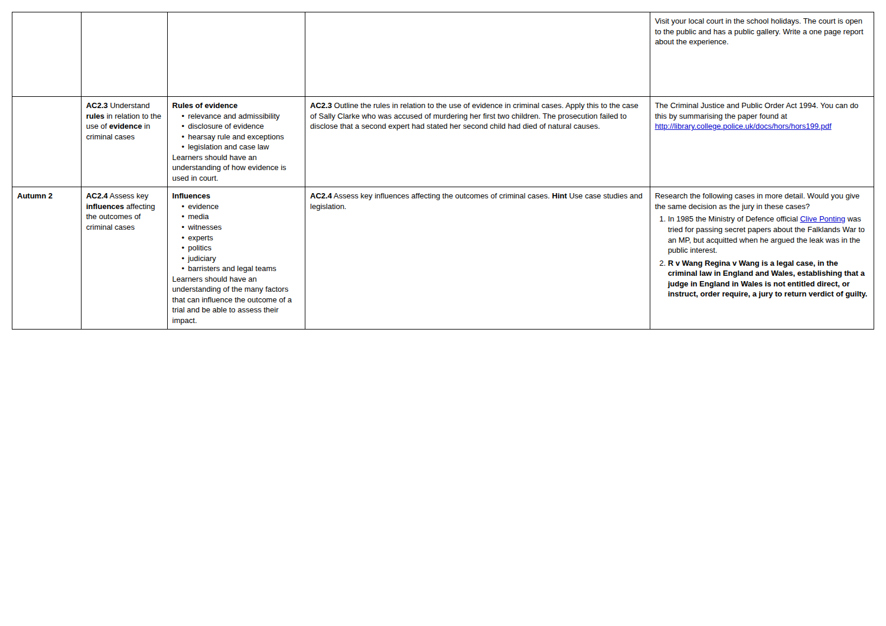| | | | | Visit your local court in the school holidays. The court is open to the public and has a public gallery. Write a one page report about the experience. |
| | AC2.3 Understand rules in relation to the use of evidence in criminal cases | Rules of evidence relevance and admissibility disclosure of evidence hearsay rule and exceptions legislation and case law Learners should have an understanding of how evidence is used in court. | AC2.3 Outline the rules in relation to the use of evidence in criminal cases. Apply this to the case of Sally Clarke who was accused of murdering her first two children. The prosecution failed to disclose that a second expert had stated her second child had died of natural causes. | The Criminal Justice and Public Order Act 1994. You can do this by summarising the paper found at http://library.college.police.uk/docs/hors/hors199.pdf |
| Autumn 2 | AC2.4 Assess key influences affecting the outcomes of criminal cases | Influences evidence media witnesses experts politics judiciary barristers and legal teams Learners should have an understanding of the many factors that can influence the outcome of a trial and be able to assess their impact. | AC2.4 Assess key influences affecting the outcomes of criminal cases. Hint Use case studies and legislation. | Research the following cases in more detail. Would you give the same decision as the jury in these cases? In 1985 the Ministry of Defence official Clive Ponting was tried for passing secret papers about the Falklands War to an MP, but acquitted when he argued the leak was in the public interest. R v Wang Regina v Wang is a legal case, in the criminal law in England and Wales, establishing that a judge in England in Wales is not entitled direct, or instruct, order require, a jury to return verdict of guilty. |